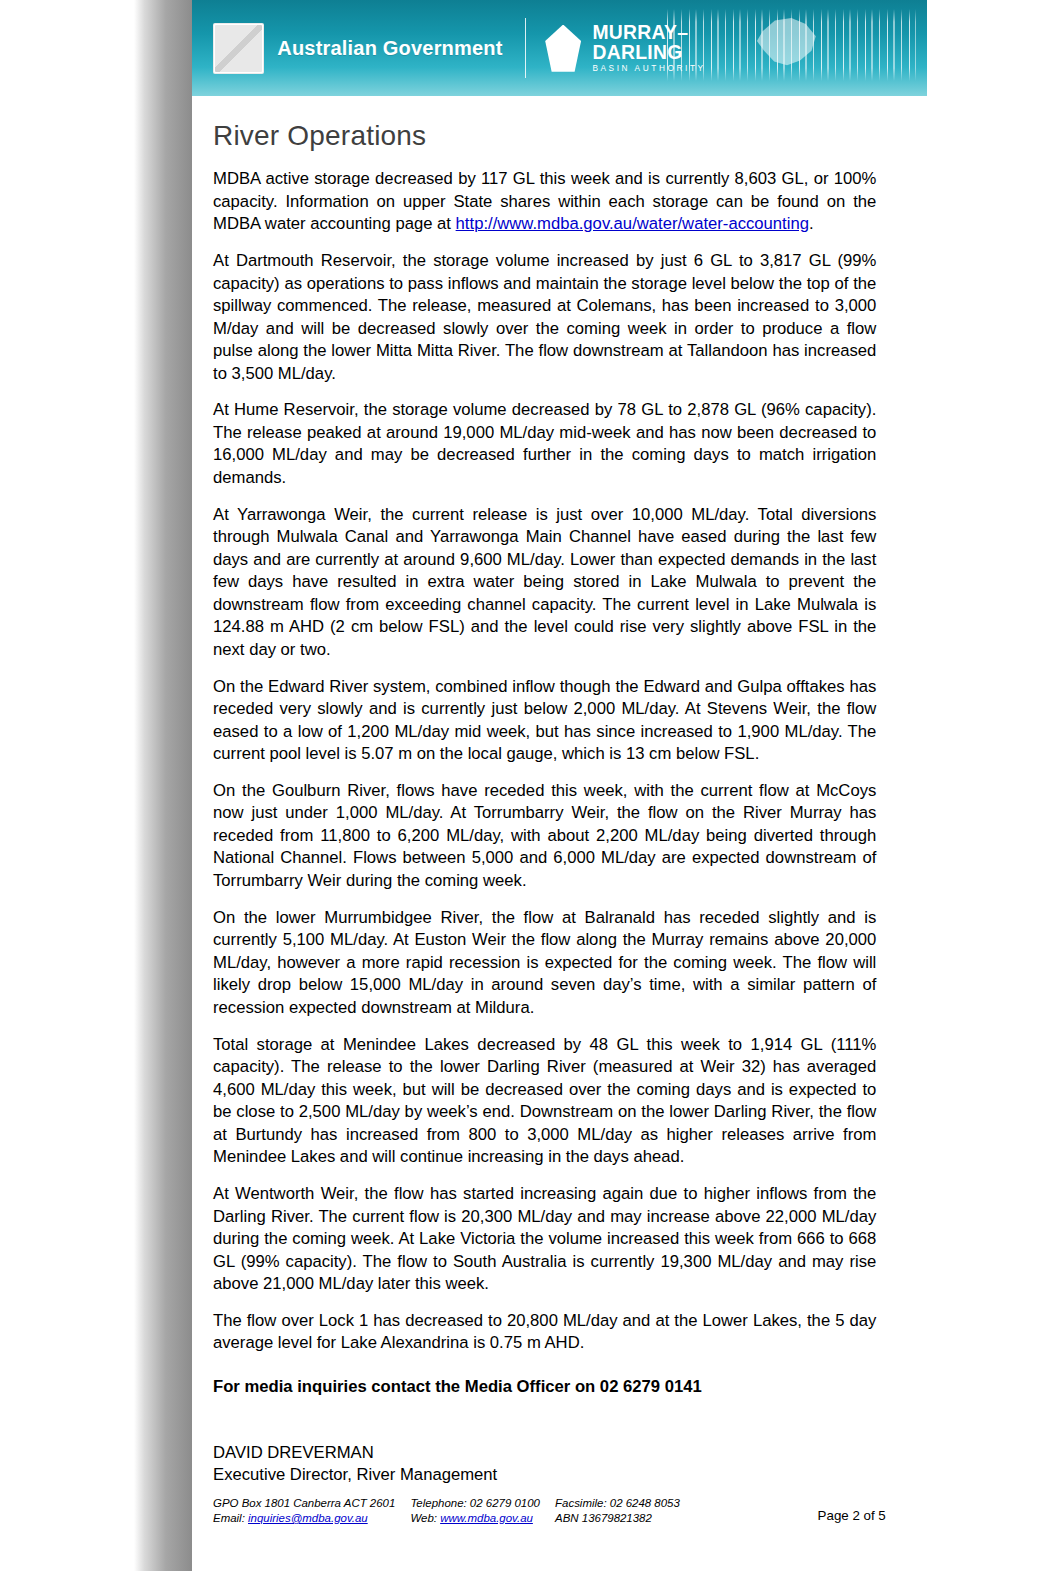Australian Government
MURRAY–
DARLING
BASIN AUTHORITY
River Operations
MDBA active storage decreased by 117 GL this week and is currently 8,603 GL, or 100% capacity. Information on upper State shares within each storage can be found on the MDBA water accounting page at http://www.mdba.gov.au/water/water-accounting.
At Dartmouth Reservoir, the storage volume increased by just 6 GL to 3,817 GL (99% capacity) as operations to pass inflows and maintain the storage level below the top of the spillway commenced. The release, measured at Colemans, has been increased to 3,000 M/day and will be decreased slowly over the coming week in order to produce a flow pulse along the lower Mitta Mitta River. The flow downstream at Tallandoon has increased to 3,500 ML/day.
At Hume Reservoir, the storage volume decreased by 78 GL to 2,878 GL (96% capacity). The release peaked at around 19,000 ML/day mid-week and has now been decreased to 16,000 ML/day and may be decreased further in the coming days to match irrigation demands.
At Yarrawonga Weir, the current release is just over 10,000 ML/day. Total diversions through Mulwala Canal and Yarrawonga Main Channel have eased during the last few days and are currently at around 9,600 ML/day. Lower than expected demands in the last few days have resulted in extra water being stored in Lake Mulwala to prevent the downstream flow from exceeding channel capacity. The current level in Lake Mulwala is 124.88 m AHD (2 cm below FSL) and the level could rise very slightly above FSL in the next day or two.
On the Edward River system, combined inflow though the Edward and Gulpa offtakes has receded very slowly and is currently just below 2,000 ML/day. At Stevens Weir, the flow eased to a low of 1,200 ML/day mid week, but has since increased to 1,900 ML/day. The current pool level is 5.07 m on the local gauge, which is 13 cm below FSL.
On the Goulburn River, flows have receded this week, with the current flow at McCoys now just under 1,000 ML/day. At Torrumbarry Weir, the flow on the River Murray has receded from 11,800 to 6,200 ML/day, with about 2,200 ML/day being diverted through National Channel. Flows between 5,000 and 6,000 ML/day are expected downstream of Torrumbarry Weir during the coming week.
On the lower Murrumbidgee River, the flow at Balranald has receded slightly and is currently 5,100 ML/day. At Euston Weir the flow along the Murray remains above 20,000 ML/day, however a more rapid recession is expected for the coming week. The flow will likely drop below 15,000 ML/day in around seven day’s time, with a similar pattern of recession expected downstream at Mildura.
Total storage at Menindee Lakes decreased by 48 GL this week to 1,914 GL (111% capacity). The release to the lower Darling River (measured at Weir 32) has averaged 4,600 ML/day this week, but will be decreased over the coming days and is expected to be close to 2,500 ML/day by week’s end. Downstream on the lower Darling River, the flow at Burtundy has increased from 800 to 3,000 ML/day as higher releases arrive from Menindee Lakes and will continue increasing in the days ahead.
At Wentworth Weir, the flow has started increasing again due to higher inflows from the Darling River. The current flow is 20,300 ML/day and may increase above 22,000 ML/day during the coming week. At Lake Victoria the volume increased this week from 666 to 668 GL (99% capacity). The flow to South Australia is currently 19,300 ML/day and may rise above 21,000 ML/day later this week.
The flow over Lock 1 has decreased to 20,800 ML/day and at the Lower Lakes, the 5 day average level for Lake Alexandrina is 0.75 m AHD.
For media inquiries contact the Media Officer on 02 6279 0141
DAVID DREVERMAN
Executive Director, River Management
GPO Box 1801 Canberra ACT 2601
Email: inquiries@mdba.gov.au
Telephone: 02 6279 0100
Web: www.mdba.gov.au
Facsimile: 02 6248 8053
ABN 13679821382
Page 2 of 5